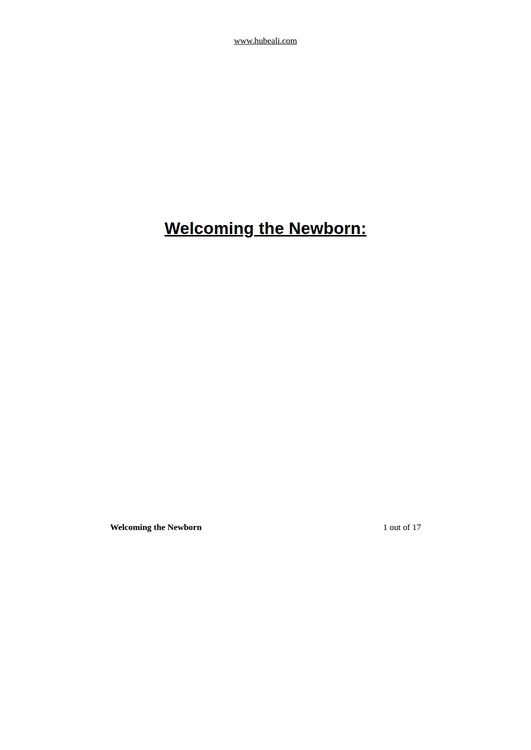www.hubeali.com
Welcoming the Newborn:
Welcoming the Newborn 1 out of 17